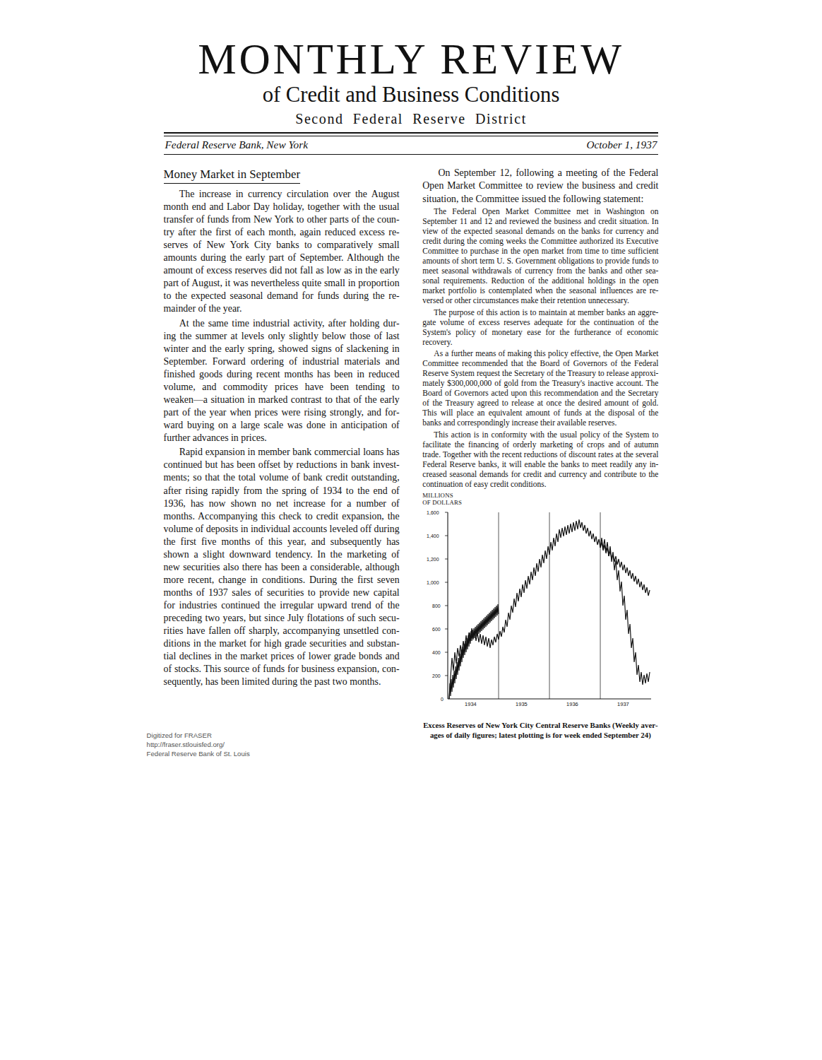MONTHLY REVIEW
of Credit and Business Conditions
Second Federal Reserve District
Federal Reserve Bank, New York October 1, 1937
Money Market in September
The increase in currency circulation over the August month end and Labor Day holiday, together with the usual transfer of funds from New York to other parts of the country after the first of each month, again reduced excess reserves of New York City banks to comparatively small amounts during the early part of September. Although the amount of excess reserves did not fall as low as in the early part of August, it was nevertheless quite small in proportion to the expected seasonal demand for funds during the remainder of the year.
At the same time industrial activity, after holding during the summer at levels only slightly below those of last winter and the early spring, showed signs of slackening in September. Forward ordering of industrial materials and finished goods during recent months has been in reduced volume, and commodity prices have been tending to weaken—a situation in marked contrast to that of the early part of the year when prices were rising strongly, and forward buying on a large scale was done in anticipation of further advances in prices.
Rapid expansion in member bank commercial loans has continued but has been offset by reductions in bank investments; so that the total volume of bank credit outstanding, after rising rapidly from the spring of 1934 to the end of 1936, has now shown no net increase for a number of months. Accompanying this check to credit expansion, the volume of deposits in individual accounts leveled off during the first five months of this year, and subsequently has shown a slight downward tendency. In the marketing of new securities also there has been a considerable, although more recent, change in conditions. During the first seven months of 1937 sales of securities to provide new capital for industries continued the irregular upward trend of the preceding two years, but since July flotations of such securities have fallen off sharply, accompanying unsettled conditions in the market for high grade securities and substantial declines in the market prices of lower grade bonds and of stocks. This source of funds for business expansion, consequently, has been limited during the past two months.
On September 12, following a meeting of the Federal Open Market Committee to review the business and credit situation, the Committee issued the following statement:
The Federal Open Market Committee met in Washington on September 11 and 12 and reviewed the business and credit situation. In view of the expected seasonal demands on the banks for currency and credit during the coming weeks the Committee authorized its Executive Committee to purchase in the open market from time to time sufficient amounts of short term U. S. Government obligations to provide funds to meet seasonal withdrawals of currency from the banks and other seasonal requirements. Reduction of the additional holdings in the open market portfolio is contemplated when the seasonal influences are reversed or other circumstances make their retention unnecessary.
The purpose of this action is to maintain at member banks an aggregate volume of excess reserves adequate for the continuation of the System's policy of monetary ease for the furtherance of economic recovery.
As a further means of making this policy effective, the Open Market Committee recommended that the Board of Governors of the Federal Reserve System request the Secretary of the Treasury to release approximately $300,000,000 of gold from the Treasury's inactive account. The Board of Governors acted upon this recommendation and the Secretary of the Treasury agreed to release at once the desired amount of gold. This will place an equivalent amount of funds at the disposal of the banks and correspondingly increase their available reserves.
This action is in conformity with the usual policy of the System to facilitate the financing of orderly marketing of crops and of autumn trade. Together with the recent reductions of discount rates at the several Federal Reserve banks, it will enable the banks to meet readily any increased seasonal demands for credit and currency and contribute to the continuation of easy credit conditions.
MILLIONS
OF DOLLARS
1,600 1,400 1,200 1,000 800 600 400 200 0 1934 1935 1936 1937
Excess Reserves of New York City Central Reserve Banks (Weekly averages of daily figures; latest plotting is for week ended September 24)
Digitized for FRASER
http://fraser.stlouisfed.org/
Federal Reserve Bank of St. Louis